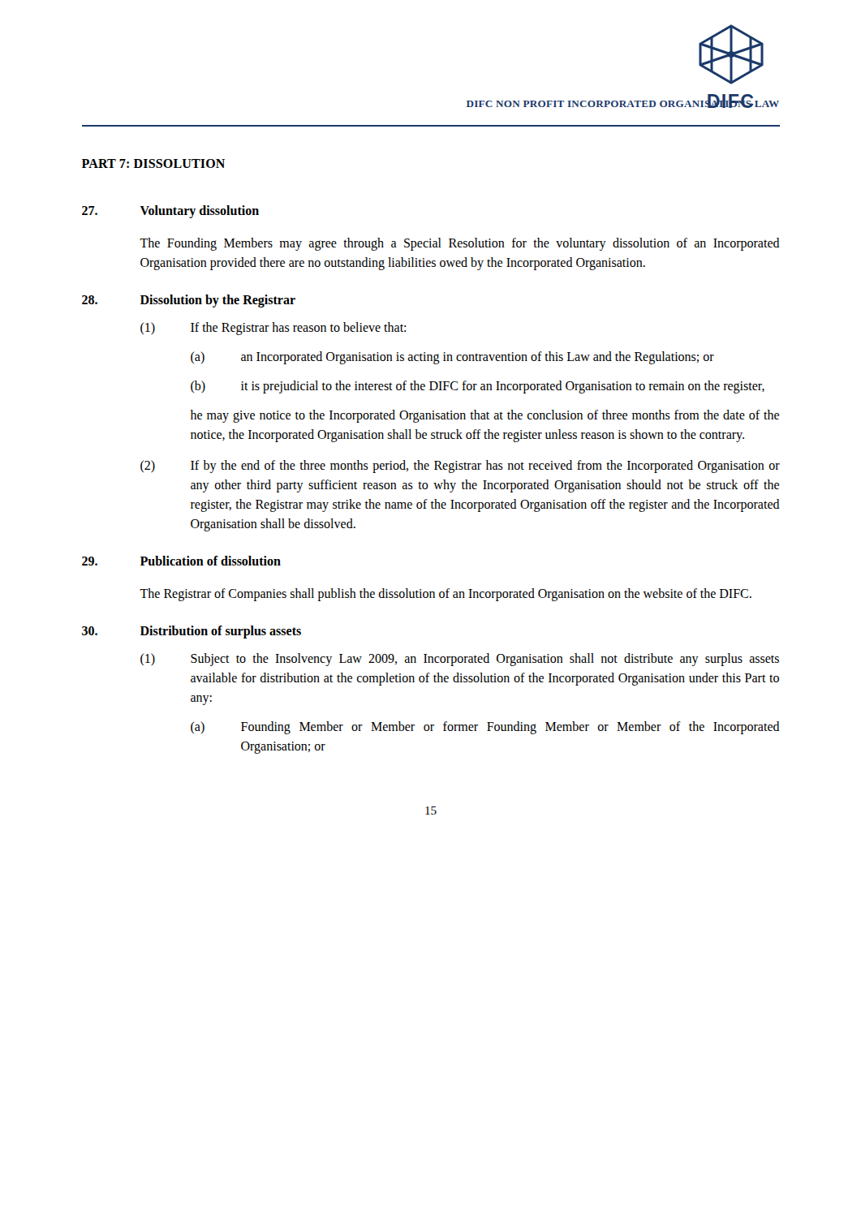DIFC
DIFC NON PROFIT INCORPORATED ORGANISATIONS LAW
PART 7: DISSOLUTION
27. Voluntary dissolution
The Founding Members may agree through a Special Resolution for the voluntary dissolution of an Incorporated Organisation provided there are no outstanding liabilities owed by the Incorporated Organisation.
28. Dissolution by the Registrar
(1) If the Registrar has reason to believe that:
(a) an Incorporated Organisation is acting in contravention of this Law and the Regulations; or
(b) it is prejudicial to the interest of the DIFC for an Incorporated Organisation to remain on the register,
he may give notice to the Incorporated Organisation that at the conclusion of three months from the date of the notice, the Incorporated Organisation shall be struck off the register unless reason is shown to the contrary.
(2) If by the end of the three months period, the Registrar has not received from the Incorporated Organisation or any other third party sufficient reason as to why the Incorporated Organisation should not be struck off the register, the Registrar may strike the name of the Incorporated Organisation off the register and the Incorporated Organisation shall be dissolved.
29. Publication of dissolution
The Registrar of Companies shall publish the dissolution of an Incorporated Organisation on the website of the DIFC.
30. Distribution of surplus assets
(1) Subject to the Insolvency Law 2009, an Incorporated Organisation shall not distribute any surplus assets available for distribution at the completion of the dissolution of the Incorporated Organisation under this Part to any:
(a) Founding Member or Member or former Founding Member or Member of the Incorporated Organisation; or
15